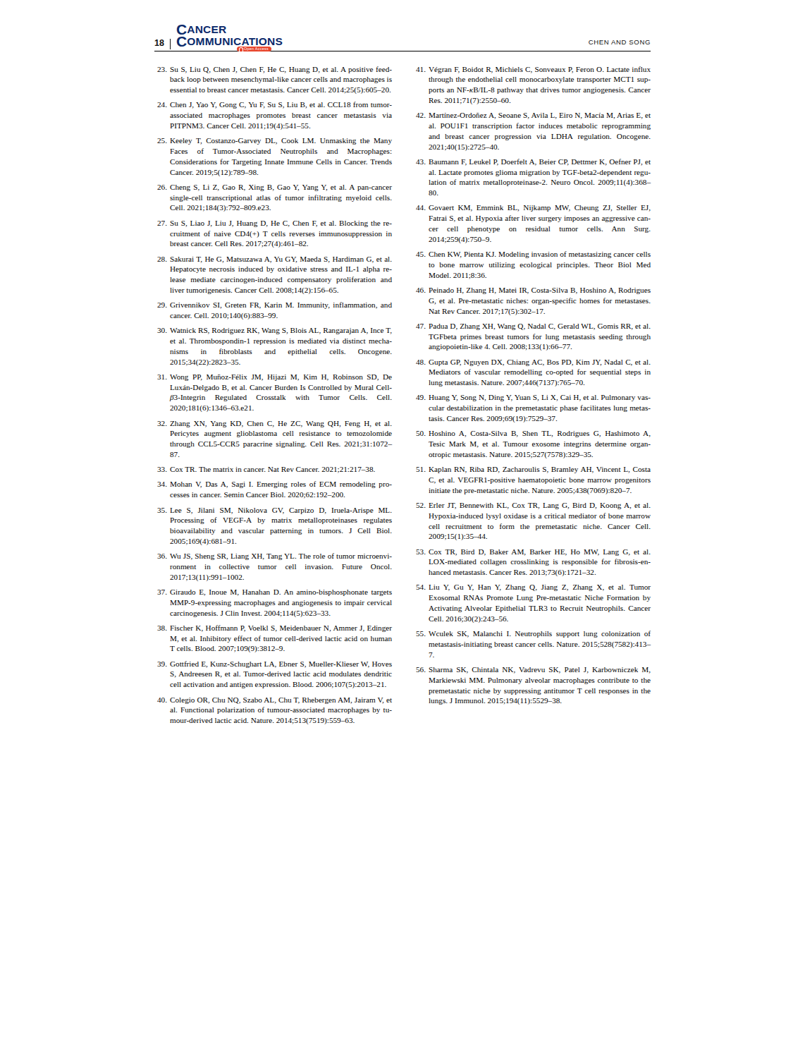18
CANCER COMMUNICATIONS Open Access
CHEN AND SONG
Su S, Liu Q, Chen J, Chen F, He C, Huang D, et al. A positive feedback loop between mesenchymal-like cancer cells and macrophages is essential to breast cancer metastasis. Cancer Cell. 2014;25(5):605–20.
Chen J, Yao Y, Gong C, Yu F, Su S, Liu B, et al. CCL18 from tumor-associated macrophages promotes breast cancer metastasis via PITPNM3. Cancer Cell. 2011;19(4):541–55.
Keeley T, Costanzo-Garvey DL, Cook LM. Unmasking the Many Faces of Tumor-Associated Neutrophils and Macrophages: Considerations for Targeting Innate Immune Cells in Cancer. Trends Cancer. 2019;5(12):789–98.
Cheng S, Li Z, Gao R, Xing B, Gao Y, Yang Y, et al. A pan-cancer single-cell transcriptional atlas of tumor infiltrating myeloid cells. Cell. 2021;184(3):792–809.e23.
Su S, Liao J, Liu J, Huang D, He C, Chen F, et al. Blocking the recruitment of naive CD4(+) T cells reverses immunosuppression in breast cancer. Cell Res. 2017;27(4):461–82.
Sakurai T, He G, Matsuzawa A, Yu GY, Maeda S, Hardiman G, et al. Hepatocyte necrosis induced by oxidative stress and IL-1 alpha release mediate carcinogen-induced compensatory proliferation and liver tumorigenesis. Cancer Cell. 2008;14(2):156–65.
Grivennikov SI, Greten FR, Karin M. Immunity, inflammation, and cancer. Cell. 2010;140(6):883–99.
Watnick RS, Rodriguez RK, Wang S, Blois AL, Rangarajan A, Ince T, et al. Thrombospondin-1 repression is mediated via distinct mechanisms in fibroblasts and epithelial cells. Oncogene. 2015;34(22):2823–35.
Wong PP, Muñoz-Félix JM, Hijazi M, Kim H, Robinson SD, De Luxán-Delgado B, et al. Cancer Burden Is Controlled by Mural Cell-β3-Integrin Regulated Crosstalk with Tumor Cells. Cell. 2020;181(6):1346–63.e21.
Zhang XN, Yang KD, Chen C, He ZC, Wang QH, Feng H, et al. Pericytes augment glioblastoma cell resistance to temozolomide through CCL5-CCR5 paracrine signaling. Cell Res. 2021;31:1072–87.
Cox TR. The matrix in cancer. Nat Rev Cancer. 2021;21:217–38.
Mohan V, Das A, Sagi I. Emerging roles of ECM remodeling processes in cancer. Semin Cancer Biol. 2020;62:192–200.
Lee S, Jilani SM, Nikolova GV, Carpizo D, Iruela-Arispe ML. Processing of VEGF-A by matrix metalloproteinases regulates bioavailability and vascular patterning in tumors. J Cell Biol. 2005;169(4):681–91.
Wu JS, Sheng SR, Liang XH, Tang YL. The role of tumor microenvironment in collective tumor cell invasion. Future Oncol. 2017;13(11):991–1002.
Giraudo E, Inoue M, Hanahan D. An amino-bisphosphonate targets MMP-9-expressing macrophages and angiogenesis to impair cervical carcinogenesis. J Clin Invest. 2004;114(5):623–33.
Fischer K, Hoffmann P, Voelkl S, Meidenbauer N, Ammer J, Edinger M, et al. Inhibitory effect of tumor cell-derived lactic acid on human T cells. Blood. 2007;109(9):3812–9.
Gottfried E, Kunz-Schughart LA, Ebner S, Mueller-Klieser W, Hoves S, Andreesen R, et al. Tumor-derived lactic acid modulates dendritic cell activation and antigen expression. Blood. 2006;107(5):2013–21.
Colegio OR, Chu NQ, Szabo AL, Chu T, Rhebergen AM, Jairam V, et al. Functional polarization of tumour-associated macrophages by tumour-derived lactic acid. Nature. 2014;513(7519):559–63.
Végran F, Boidot R, Michiels C, Sonveaux P, Feron O. Lactate influx through the endothelial cell monocarboxylate transporter MCT1 supports an NF-κ B/IL-8 pathway that drives tumor angiogenesis. Cancer Res. 2011;71(7):2550–60.
Martínez-Ordoñez A, Seoane S, Avila L, Eiro N, Macía M, Arias E, et al. POU1F1 transcription factor induces metabolic reprogramming and breast cancer progression via LDHA regulation. Oncogene. 2021;40(15):2725–40.
Baumann F, Leukel P, Doerfelt A, Beier CP, Dettmer K, Oefner PJ, et al. Lactate promotes glioma migration by TGF-beta2-dependent regulation of matrix metalloproteinase-2. Neuro Oncol. 2009;11(4):368–80.
Govaert KM, Emmink BL, Nijkamp MW, Cheung ZJ, Steller EJ, Fatrai S, et al. Hypoxia after liver surgery imposes an aggressive cancer cell phenotype on residual tumor cells. Ann Surg. 2014;259(4):750–9.
Chen KW, Pienta KJ. Modeling invasion of metastasizing cancer cells to bone marrow utilizing ecological principles. Theor Biol Med Model. 2011;8:36.
Peinado H, Zhang H, Matei IR, Costa-Silva B, Hoshino A, Rodrigues G, et al. Pre-metastatic niches: organ-specific homes for metastases. Nat Rev Cancer. 2017;17(5):302–17.
Padua D, Zhang XH, Wang Q, Nadal C, Gerald WL, Gomis RR, et al. TGFbeta primes breast tumors for lung metastasis seeding through angiopoietin-like 4. Cell. 2008;133(1):66–77.
Gupta GP, Nguyen DX, Chiang AC, Bos PD, Kim JY, Nadal C, et al. Mediators of vascular remodelling co-opted for sequential steps in lung metastasis. Nature. 2007;446(7137):765–70.
Huang Y, Song N, Ding Y, Yuan S, Li X, Cai H, et al. Pulmonary vascular destabilization in the premetastatic phase facilitates lung metastasis. Cancer Res. 2009;69(19):7529–37.
Hoshino A, Costa-Silva B, Shen TL, Rodrigues G, Hashimoto A, Tesic Mark M, et al. Tumour exosome integrins determine organotropic metastasis. Nature. 2015;527(7578):329–35.
Kaplan RN, Riba RD, Zacharoulis S, Bramley AH, Vincent L, Costa C, et al. VEGFR1-positive haematopoietic bone marrow progenitors initiate the pre-metastatic niche. Nature. 2005;438(7069):820–7.
Erler JT, Bennewith KL, Cox TR, Lang G, Bird D, Koong A, et al. Hypoxia-induced lysyl oxidase is a critical mediator of bone marrow cell recruitment to form the premetastatic niche. Cancer Cell. 2009;15(1):35–44.
Cox TR, Bird D, Baker AM, Barker HE, Ho MW, Lang G, et al. LOX-mediated collagen crosslinking is responsible for fibrosis-enhanced metastasis. Cancer Res. 2013;73(6):1721–32.
Liu Y, Gu Y, Han Y, Zhang Q, Jiang Z, Zhang X, et al. Tumor Exosomal RNAs Promote Lung Pre-metastatic Niche Formation by Activating Alveolar Epithelial TLR3 to Recruit Neutrophils. Cancer Cell. 2016;30(2):243–56.
Wculek SK, Malanchi I. Neutrophils support lung colonization of metastasis-initiating breast cancer cells. Nature. 2015;528(7582):413–7.
Sharma SK, Chintala NK, Vadrevu SK, Patel J, Karbowniczek M, Markiewski MM. Pulmonary alveolar macrophages contribute to the premetastatic niche by suppressing antitumor T cell responses in the lungs. J Immunol. 2015;194(11):5529–38.